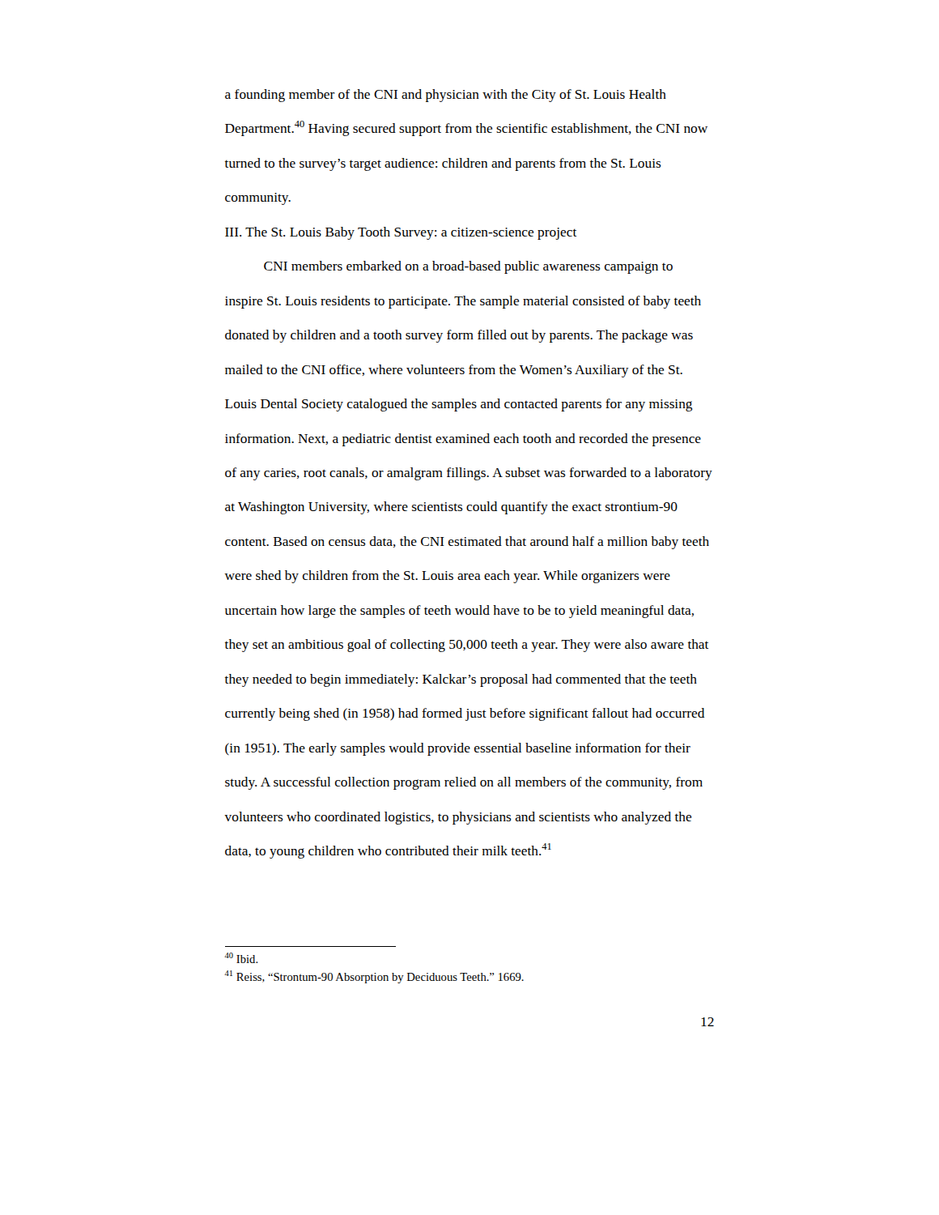a founding member of the CNI and physician with the City of St. Louis Health Department.40 Having secured support from the scientific establishment, the CNI now turned to the survey’s target audience: children and parents from the St. Louis community.
III. The St. Louis Baby Tooth Survey: a citizen-science project
CNI members embarked on a broad-based public awareness campaign to inspire St. Louis residents to participate. The sample material consisted of baby teeth donated by children and a tooth survey form filled out by parents. The package was mailed to the CNI office, where volunteers from the Women’s Auxiliary of the St. Louis Dental Society catalogued the samples and contacted parents for any missing information. Next, a pediatric dentist examined each tooth and recorded the presence of any caries, root canals, or amalgram fillings. A subset was forwarded to a laboratory at Washington University, where scientists could quantify the exact strontium-90 content. Based on census data, the CNI estimated that around half a million baby teeth were shed by children from the St. Louis area each year. While organizers were uncertain how large the samples of teeth would have to be to yield meaningful data, they set an ambitious goal of collecting 50,000 teeth a year. They were also aware that they needed to begin immediately: Kalckar’s proposal had commented that the teeth currently being shed (in 1958) had formed just before significant fallout had occurred (in 1951). The early samples would provide essential baseline information for their study. A successful collection program relied on all members of the community, from volunteers who coordinated logistics, to physicians and scientists who analyzed the data, to young children who contributed their milk teeth.41
40 Ibid.
41 Reiss, “Strontum-90 Absorption by Deciduous Teeth.” 1669.
12